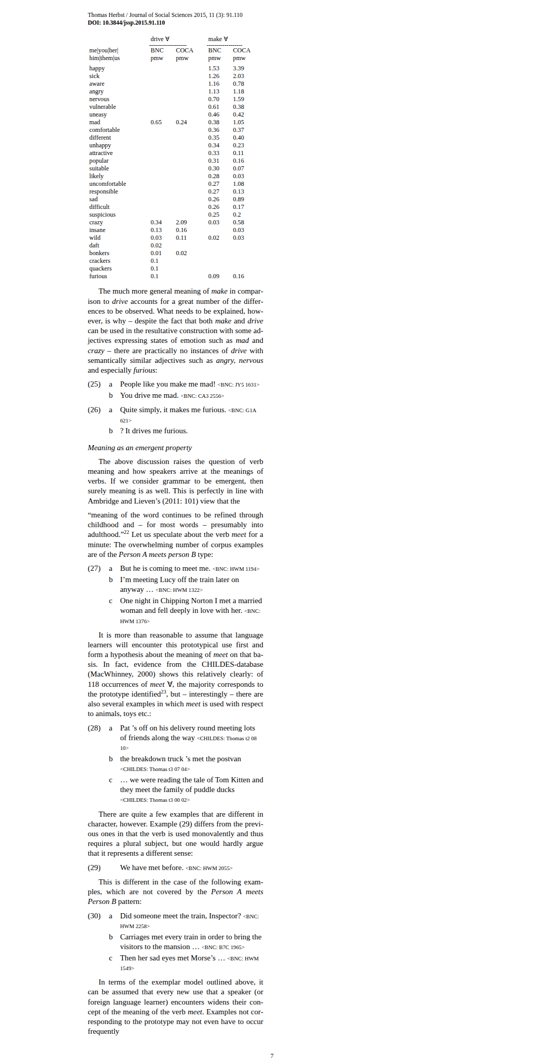Thomas Herbst / Journal of Social Sciences 2015, 11 (3): 91.110 DOI: 10.3844/jssp.2015.91.110
| | drive ∀ | make ∀ |
| --- | --- | --- |
| | ------------------- | ------------------ |
| me/you/her/ | BNC | COCA | BNC | COCA |
| him/them/us | pmw | pmw | pmw | pmw |
| happy | | | 1.53 | 3.39 |
| sick | | | 1.26 | 2.03 |
| aware | | | 1.16 | 0.78 |
| angry | | | 1.13 | 1.18 |
| nervous | | | 0.70 | 1.59 |
| vulnerable | | | 0.61 | 0.38 |
| uneasy | | | 0.46 | 0.42 |
| mad | 0.65 | 0.24 | 0.38 | 1.05 |
| comfortable | | | 0.36 | 0.37 |
| different | | | 0.35 | 0.40 |
| unhappy | | | 0.34 | 0.23 |
| attractive | | | 0.33 | 0.11 |
| popular | | | 0.31 | 0.16 |
| suitable | | | 0.30 | 0.07 |
| likely | | | 0.28 | 0.03 |
| uncomfortable | | | 0.27 | 1.08 |
| responsible | | | 0.27 | 0.13 |
| sad | | | 0.26 | 0.89 |
| difficult | | | 0.26 | 0.17 |
| suspicious | | | 0.25 | 0.2 |
| crazy | 0.34 | 2.09 | 0.03 | 0.58 |
| insane | 0.13 | 0.16 | | 0.03 |
| wild | 0.03 | 0.11 | 0.02 | 0.03 |
| daft | 0.02 | | | |
| bonkers | 0.01 | 0.02 | | |
| crackers | 0.1 | | | |
| quackers | 0.1 | | | |
| furious | 0.1 | | 0.09 | 0.16 |
The much more general meaning of make in comparison to drive accounts for a great number of the differences to be observed. What needs to be explained, however, is why – despite the fact that both make and drive can be used in the resultative construction with some adjectives expressing states of emotion such as mad and crazy – there are practically no instances of drive with semantically similar adjectives such as angry, nervous and especially furious:
(25) aPeople like you make me mad! <BNC: JY5 1631>
bYou drive me mad. <BNC: CA3 2556>
(26) aQuite simply, it makes me furious. <BNC: G1A 621>
b? It drives me furious.
Meaning as an emergent property
The above discussion raises the question of verb meaning and how speakers arrive at the meanings of verbs. If we consider grammar to be emergent, then surely meaning is as well. This is perfectly in line with Ambridge and Lieven’s (2011: 101) view that the
“meaning of the word continues to be refined through childhood and – for most words – presumably into adulthood.”22 Let us speculate about the verb meet for a minute: The overwhelming number of corpus examples are of the Person A meets person B type:
(27) aBut he is coming to meet me. <BNC: HWM 1194>
bI’m meeting Lucy off the train later on anyway … <BNC: HWM 1322>
cOne night in Chipping Norton I met a married woman and fell deeply in love with her. <BNC: HWM 1376>
It is more than reasonable to assume that language learners will encounter this prototypical use first and form a hypothesis about the meaning of meet on that basis. In fact, evidence from the CHILDES-database (MacWhinney, 2000) shows this relatively clearly: of 118 occurrences of meet ∀, the majority corresponds to the prototype identified23, but – interestingly – there are also several examples in which meet is used with respect to animals, toys etc.:
(28) aPat ’s off on his delivery round meeting lots of friends along the way <CHILDES: Thomas t2 08 10>
bthe breakdown truck ’s met the postvan <CHILDES: Thomas t3 07 04>
c… we were reading the tale of Tom Kitten and they meet the family of puddle ducks <CHILDES: Thomas t3 00 02>
There are quite a few examples that are different in character, however. Example (29) differs from the previous ones in that the verb is used monovalently and thus requires a plural subject, but one would hardly argue that it represents a different sense:
(29) We have met before. <BNC: HWM 2055>
This is different in the case of the following examples, which are not covered by the Person A meets Person B pattern:
(30) aDid someone meet the train, Inspector? <BNC: HWM 2258>
bCarriages met every train in order to bring the visitors to the mansion … <BNC: B7C 1965>
cThen her sad eyes met Morse’s … <BNC: HWM 1549>
In terms of the exemplar model outlined above, it can be assumed that every new use that a speaker (or foreign language learner) encounters widens their concept of the meaning of the verb meet. Examples not corresponding to the prototype may not even have to occur frequently
7